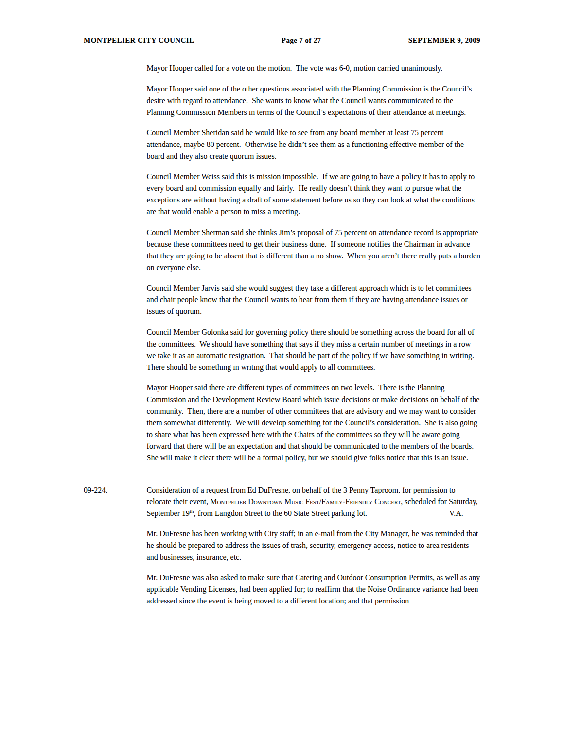Montpelier City Council Page 7 of 27 September 9, 2009
Mayor Hooper called for a vote on the motion. The vote was 6-0, motion carried unanimously.
Mayor Hooper said one of the other questions associated with the Planning Commission is the Council’s desire with regard to attendance. She wants to know what the Council wants communicated to the Planning Commission Members in terms of the Council’s expectations of their attendance at meetings.
Council Member Sheridan said he would like to see from any board member at least 75 percent attendance, maybe 80 percent. Otherwise he didn’t see them as a functioning effective member of the board and they also create quorum issues.
Council Member Weiss said this is mission impossible. If we are going to have a policy it has to apply to every board and commission equally and fairly. He really doesn’t think they want to pursue what the exceptions are without having a draft of some statement before us so they can look at what the conditions are that would enable a person to miss a meeting.
Council Member Sherman said she thinks Jim’s proposal of 75 percent on attendance record is appropriate because these committees need to get their business done. If someone notifies the Chairman in advance that they are going to be absent that is different than a no show. When you aren’t there really puts a burden on everyone else.
Council Member Jarvis said she would suggest they take a different approach which is to let committees and chair people know that the Council wants to hear from them if they are having attendance issues or issues of quorum.
Council Member Golonka said for governing policy there should be something across the board for all of the committees. We should have something that says if they miss a certain number of meetings in a row we take it as an automatic resignation. That should be part of the policy if we have something in writing. There should be something in writing that would apply to all committees.
Mayor Hooper said there are different types of committees on two levels. There is the Planning Commission and the Development Review Board which issue decisions or make decisions on behalf of the community. Then, there are a number of other committees that are advisory and we may want to consider them somewhat differently. We will develop something for the Council’s consideration. She is also going to share what has been expressed here with the Chairs of the committees so they will be aware going forward that there will be an expectation and that should be communicated to the members of the boards. She will make it clear there will be a formal policy, but we should give folks notice that this is an issue.
09-224.
Consideration of a request from Ed DuFresne, on behalf of the 3 Penny Taproom, for permission to relocate their event, Montpelier Downtown Music Fest/Family-Friendly Concert, scheduled for Saturday, September 19th, from Langdon Street to the 60 State Street parking lot.V.A.
Mr. DuFresne has been working with City staff; in an e-mail from the City Manager, he was reminded that he should be prepared to address the issues of trash, security, emergency access, notice to area residents and businesses, insurance, etc.
Mr. DuFresne was also asked to make sure that Catering and Outdoor Consumption Permits, as well as any applicable Vending Licenses, had been applied for; to reaffirm that the Noise Ordinance variance had been addressed since the event is being moved to a different location; and that permission